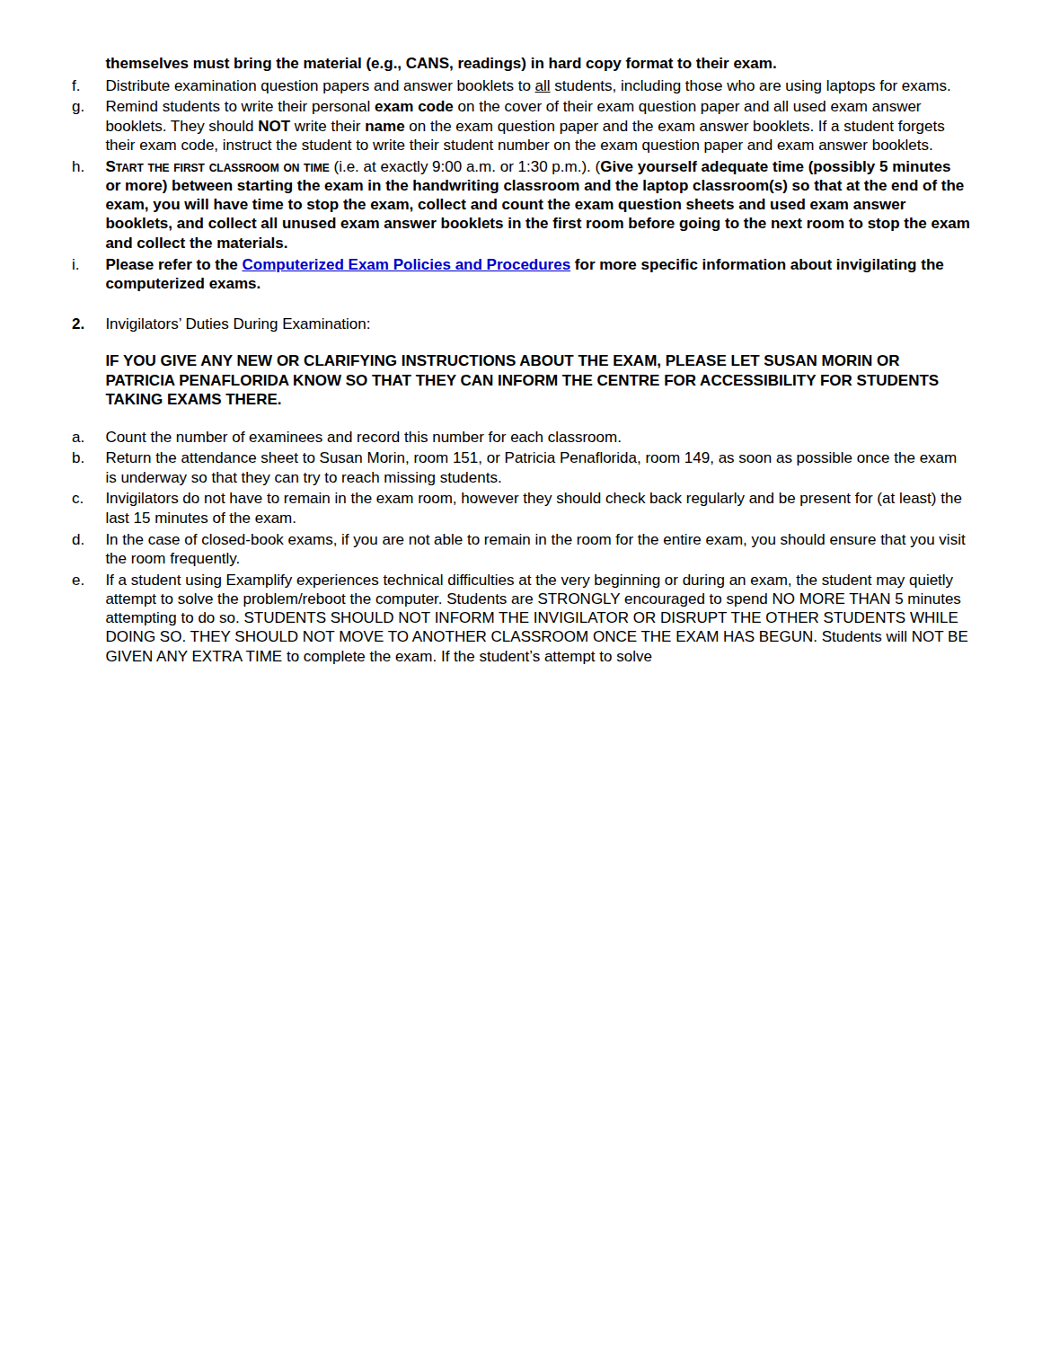themselves must bring the material (e.g., CANS, readings) in hard copy format to their exam.
f. Distribute examination question papers and answer booklets to all students, including those who are using laptops for exams.
g. Remind students to write their personal exam code on the cover of their exam question paper and all used exam answer booklets. They should NOT write their name on the exam question paper and the exam answer booklets. If a student forgets their exam code, instruct the student to write their student number on the exam question paper and exam answer booklets.
h. Start the first classroom on time (i.e. at exactly 9:00 a.m. or 1:30 p.m.). (Give yourself adequate time (possibly 5 minutes or more) between starting the exam in the handwriting classroom and the laptop classroom(s) so that at the end of the exam, you will have time to stop the exam, collect and count the exam question sheets and used exam answer booklets, and collect all unused exam answer booklets in the first room before going to the next room to stop the exam and collect the materials.
i. Please refer to the Computerized Exam Policies and Procedures for more specific information about invigilating the computerized exams.
2. Invigilators’ Duties During Examination:
IF YOU GIVE ANY NEW OR CLARIFYING INSTRUCTIONS ABOUT THE EXAM, PLEASE LET SUSAN MORIN OR PATRICIA PENAFLORIDA KNOW SO THAT THEY CAN INFORM THE CENTRE FOR ACCESSIBILITY FOR STUDENTS TAKING EXAMS THERE.
a. Count the number of examinees and record this number for each classroom.
b. Return the attendance sheet to Susan Morin, room 151, or Patricia Penaflorida, room 149, as soon as possible once the exam is underway so that they can try to reach missing students.
c. Invigilators do not have to remain in the exam room, however they should check back regularly and be present for (at least) the last 15 minutes of the exam.
d. In the case of closed-book exams, if you are not able to remain in the room for the entire exam, you should ensure that you visit the room frequently.
e. If a student using Examplify experiences technical difficulties at the very beginning or during an exam, the student may quietly attempt to solve the problem/reboot the computer. Students are STRONGLY encouraged to spend NO MORE THAN 5 minutes attempting to do so. STUDENTS SHOULD NOT INFORM THE INVIGILATOR OR DISRUPT THE OTHER STUDENTS WHILE DOING SO. THEY SHOULD NOT MOVE TO ANOTHER CLASSROOM ONCE THE EXAM HAS BEGUN. Students will NOT BE GIVEN ANY EXTRA TIME to complete the exam. If the student’s attempt to solve